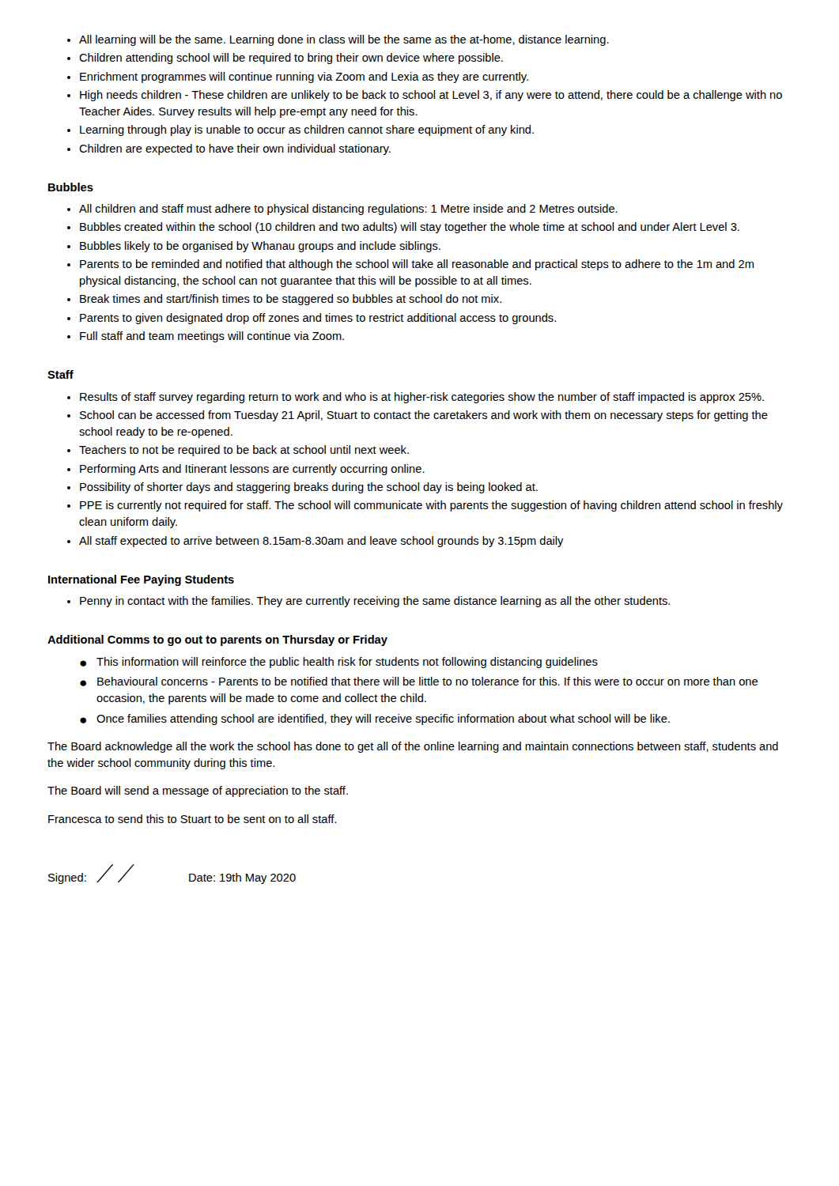All learning will be the same. Learning done in class will be the same as the at-home, distance learning.
Children attending school will be required to bring their own device where possible.
Enrichment programmes will continue running via Zoom and Lexia as they are currently.
High needs children - These children are unlikely to be back to school at Level 3, if any were to attend, there could be a challenge with no Teacher Aides. Survey results will help pre-empt any need for this.
Learning through play is unable to occur as children cannot share equipment of any kind.
Children are expected to have their own individual stationary.
Bubbles
All children and staff must adhere to physical distancing regulations: 1 Metre inside and 2 Metres outside.
Bubbles created within the school (10 children and two adults) will stay together the whole time at school and under Alert Level 3.
Bubbles likely to be organised by Whanau groups and include siblings.
Parents to be reminded and notified that although the school will take all reasonable and practical steps to adhere to the 1m and 2m physical distancing, the school can not guarantee that this will be possible to at all times.
Break times and start/finish times to be staggered so bubbles at school do not mix.
Parents to given designated drop off zones and times to restrict additional access to grounds.
Full staff and team meetings will continue via Zoom.
Staff
Results of staff survey regarding return to work and who is at higher-risk categories show the number of staff impacted is approx 25%.
School can be accessed from Tuesday 21 April, Stuart to contact the caretakers and work with them on necessary steps for getting the school ready to be re-opened.
Teachers to not be required to be back at school until next week.
Performing Arts and Itinerant lessons are currently occurring online.
Possibility of shorter days and staggering breaks during the school day is being looked at.
PPE is currently not required for staff. The school will communicate with parents the suggestion of having children attend school in freshly clean uniform daily.
All staff expected to arrive between 8.15am-8.30am and leave school grounds by 3.15pm daily
International Fee Paying Students
Penny in contact with the families. They are currently receiving the same distance learning as all the other students.
Additional Comms to go out to parents on Thursday or Friday
This information will reinforce the public health risk for students not following distancing guidelines
Behavioural concerns - Parents to be notified that there will be little to no tolerance for this. If this were to occur on more than one occasion, the parents will be made to come and collect the child.
Once families attending school are identified, they will receive specific information about what school will be like.
The Board acknowledge all the work the school has done to get all of the online learning and maintain connections between staff, students and the wider school community during this time.
The Board will send a message of appreciation to the staff.
Francesca to send this to Stuart to be sent on to all staff.
Signed: ⁄ ⁄ Date: 19th May 2020